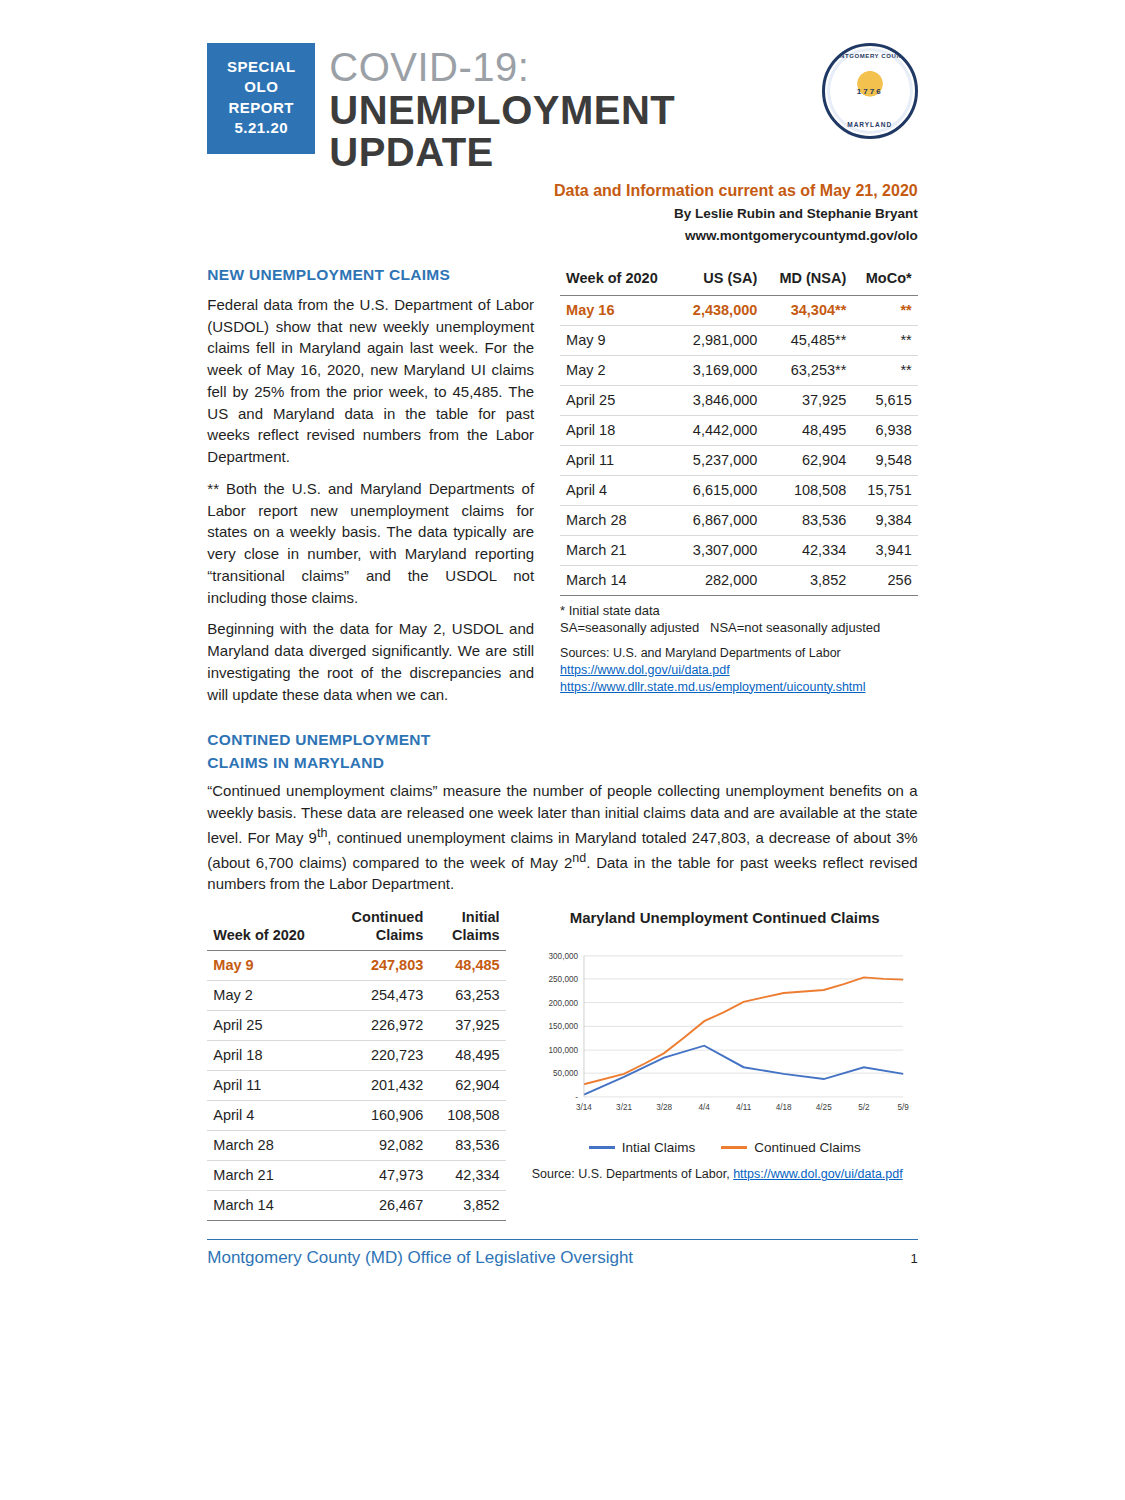SPECIAL OLO REPORT 5.21.20
COVID-19:
UNEMPLOYMENT UPDATE
1776
Data and Information current as of May 21, 2020
By Leslie Rubin and Stephanie Bryant
www.montgomerycountymd.gov/olo
New Unemployment Claims
Federal data from the U.S. Department of Labor (USDOL) show that new weekly unemployment claims fell in Maryland again last week. For the week of May 16, 2020, new Maryland UI claims fell by 25% from the prior week, to 45,485. The US and Maryland data in the table for past weeks reflect revised numbers from the Labor Department.
** Both the U.S. and Maryland Departments of Labor report new unemployment claims for states on a weekly basis. The data typically are very close in number, with Maryland reporting “transitional claims” and the USDOL not including those claims.
Beginning with the data for May 2, USDOL and Maryland data diverged significantly. We are still investigating the root of the discrepancies and will update these data when we can.
| Week of 2020 | US (SA) | MD (NSA) | MoCo* |
| --- | --- | --- | --- |
| May 16 | 2,438,000 | 34,304** | ** |
| May 9 | 2,981,000 | 45,485** | ** |
| May 2 | 3,169,000 | 63,253** | ** |
| April 25 | 3,846,000 | 37,925 | 5,615 |
| April 18 | 4,442,000 | 48,495 | 6,938 |
| April 11 | 5,237,000 | 62,904 | 9,548 |
| April 4 | 6,615,000 | 108,508 | 15,751 |
| March 28 | 6,867,000 | 83,536 | 9,384 |
| March 21 | 3,307,000 | 42,334 | 3,941 |
| March 14 | 282,000 | 3,852 | 256 |
* Initial state data
SA=seasonally adjusted NSA=not seasonally adjusted
Sources: U.S. and Maryland Departments of Labor
https://www.dol.gov/ui/data.pdf
https://www.dllr.state.md.us/employment/uicounty.shtml
Contined Unemployment
Claims in Maryland
“Continued unemployment claims” measure the number of people collecting unemployment benefits on a weekly basis. These data are released one week later than initial claims data and are available at the state level. For May 9th, continued unemployment claims in Maryland totaled 247,803, a decrease of about 3% (about 6,700 claims) compared to the week of May 2nd. Data in the table for past weeks reflect revised numbers from the Labor Department.
| Week of 2020 | Continued Claims | Initial Claims |
| --- | --- | --- |
| May 9 | 247,803 | 48,485 |
| May 2 | 254,473 | 63,253 |
| April 25 | 226,972 | 37,925 |
| April 18 | 220,723 | 48,495 |
| April 11 | 201,432 | 62,904 |
| April 4 | 160,906 | 108,508 |
| March 28 | 92,082 | 83,536 |
| March 21 | 47,973 | 42,334 |
| March 14 | 26,467 | 3,852 |
Maryland Unemployment Continued Claims
300,000 250,000 200,000 150,000 100,000 50,000 - 3/14 3/21 3/28 4/4 4/11 4/18 4/25 5/2 5/9
Intial Claims Continued Claims
Source: U.S. Departments of Labor, https://www.dol.gov/ui/data.pdf
Montgomery County (MD) Office of Legislative Oversight
1